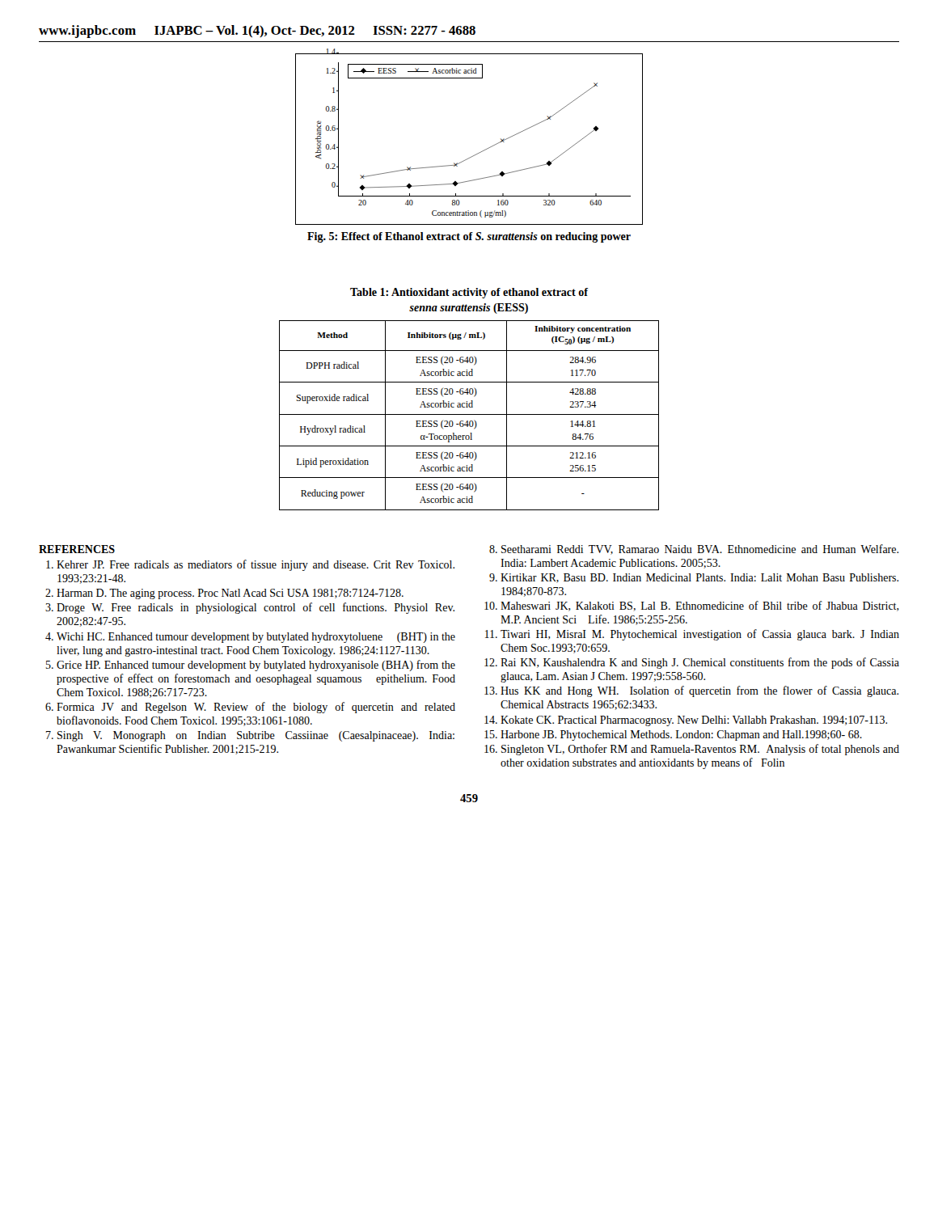www.ijapbc.com IJAPBC – Vol. 1(4), Oct- Dec, 2012 ISSN: 2277 - 4688
EESS Ascorbic acid
Absorbance
1.4
1.2
1
0.8
0.6
0.4
0.2
0
20
40
80
160
320
640
×
×
×
×
×
×
Concentration ( µg/ml)
Fig. 5: Effect of Ethanol extract of S. surattensis on reducing power
Table 1: Antioxidant activity of ethanol extract of
senna surattensis (EESS)
| Method | Inhibitors (µg / mL) | Inhibitory concentration (IC 50 ) (µg / mL) |
| --- | --- | --- |
| DPPH radical | EESS (20 -640) Ascorbic acid | 284.96 117.70 |
| Superoxide radical | EESS (20 -640) Ascorbic acid | 428.88 237.34 |
| Hydroxyl radical | EESS (20 -640) α-Tocopherol | 144.81 84.76 |
| Lipid peroxidation | EESS (20 -640) Ascorbic acid | 212.16 256.15 |
| Reducing power | EESS (20 -640) Ascorbic acid | - |
REFERENCES
Kehrer JP. Free radicals as mediators of tissue injury and disease. Crit Rev Toxicol. 1993;23:21-48.
Harman D. The aging process. Proc Natl Acad Sci USA 1981;78:7124-7128.
Droge W. Free radicals in physiological control of cell functions. Physiol Rev. 2002;82:47-95.
Wichi HC. Enhanced tumour development by butylated hydroxytoluene (BHT) in the liver, lung and gastro-intestinal tract. Food Chem Toxicology. 1986;24:1127-1130.
Grice HP. Enhanced tumour development by butylated hydroxyanisole (BHA) from the prospective of effect on forestomach and oesophageal squamous epithelium. Food Chem Toxicol. 1988;26:717-723.
Formica JV and Regelson W. Review of the biology of quercetin and related bioflavonoids. Food Chem Toxicol. 1995;33:1061-1080.
Singh V. Monograph on Indian Subtribe Cassiinae (Caesalpinaceae). India: Pawankumar Scientific Publisher. 2001;215-219.
Seetharami Reddi TVV, Ramarao Naidu BVA. Ethnomedicine and Human Welfare. India: Lambert Academic Publications. 2005;53.
Kirtikar KR, Basu BD. Indian Medicinal Plants. India: Lalit Mohan Basu Publishers. 1984;870-873.
Maheswari JK, Kalakoti BS, Lal B. Ethnomedicine of Bhil tribe of Jhabua District, M.P. Ancient Sci Life. 1986;5:255-256.
Tiwari HI, MisraI M. Phytochemical investigation of Cassia glauca bark. J Indian Chem Soc.1993;70:659.
Rai KN, Kaushalendra K and Singh J. Chemical constituents from the pods of Cassia glauca, Lam. Asian J Chem. 1997;9:558-560.
Hus KK and Hong WH. Isolation of quercetin from the flower of Cassia glauca. Chemical Abstracts 1965;62:3433.
Kokate CK. Practical Pharmacognosy. New Delhi: Vallabh Prakashan. 1994;107-113.
Harbone JB. Phytochemical Methods. London: Chapman and Hall.1998;60- 68.
Singleton VL, Orthofer RM and Ramuela-Raventos RM. Analysis of total phenols and other oxidation substrates and antioxidants by means of Folin
459